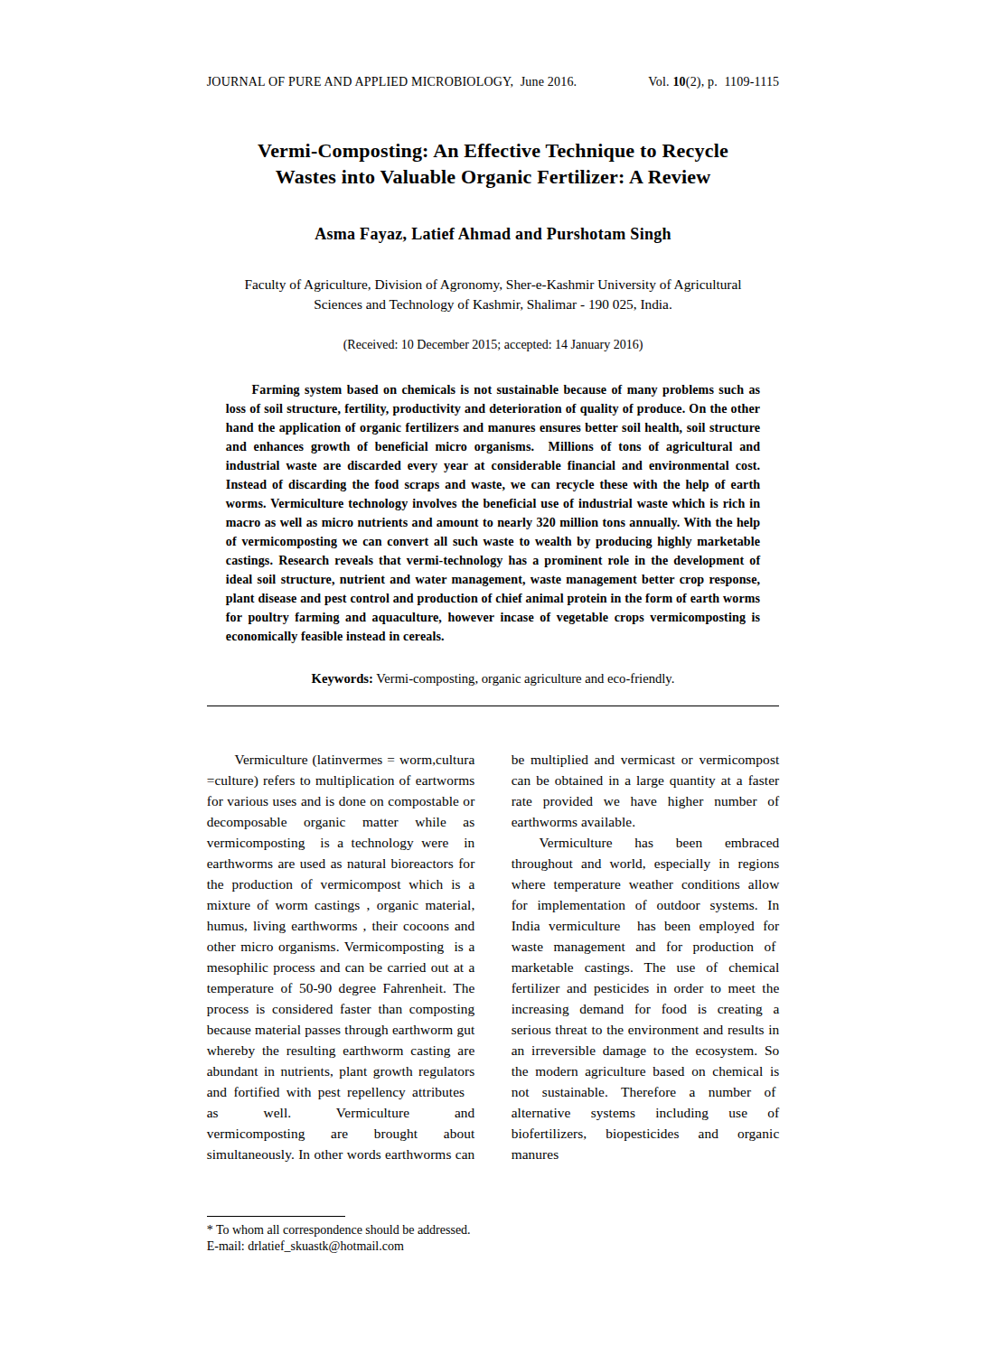JOURNAL OF PURE AND APPLIED MICROBIOLOGY, June 2016. Vol. 10(2), p. 1109-1115
Vermi-Composting: An Effective Technique to Recycle
Wastes into Valuable Organic Fertilizer: A Review
Asma Fayaz, Latief Ahmad and Purshotam Singh
Faculty of Agriculture, Division of Agronomy, Sher-e-Kashmir University of Agricultural
Sciences and Technology of Kashmir, Shalimar - 190 025, India.
(Received: 10 December 2015; accepted: 14 January 2016)
Farming system based on chemicals is not sustainable because of many problems such as loss of soil structure, fertility, productivity and deterioration of quality of produce. On the other hand the application of organic fertilizers and manures ensures better soil health, soil structure and enhances growth of beneficial micro organisms. Millions of tons of agricultural and industrial waste are discarded every year at considerable financial and environmental cost. Instead of discarding the food scraps and waste, we can recycle these with the help of earth worms. Vermiculture technology involves the beneficial use of industrial waste which is rich in macro as well as micro nutrients and amount to nearly 320 million tons annually. With the help of vermicomposting we can convert all such waste to wealth by producing highly marketable castings. Research reveals that vermi-technology has a prominent role in the development of ideal soil structure, nutrient and water management, waste management better crop response, plant disease and pest control and production of chief animal protein in the form of earth worms for poultry farming and aquaculture, however incase of vegetable crops vermicomposting is economically feasible instead in cereals.
Keywords: Vermi-composting, organic agriculture and eco-friendly.
Vermiculture (latinvermes = worm,cultura =culture) refers to multiplication of eartworms for various uses and is done on compostable or decomposable organic matter while as vermicomposting is a technology were in earthworms are used as natural bioreactors for the production of vermicompost which is a mixture of worm castings , organic material, humus, living earthworms , their cocoons and other micro organisms. Vermicomposting is a mesophilic process and can be carried out at a temperature of 50-90 degree Fahrenheit. The process is considered faster than composting because material passes through earthworm gut whereby the resulting earthworm casting are abundant in nutrients, plant growth regulators and fortified with pest repellency attributes as well. Vermiculture and vermicomposting are brought about simultaneously. In other words earthworms can be multiplied and vermicast or vermicompost can be obtained in a large quantity at a faster rate provided we have higher number of earthworms available.
Vermiculture has been embraced throughout and world, especially in regions where temperature weather conditions allow for implementation of outdoor systems. In India vermiculture has been employed for waste management and for production of marketable castings. The use of chemical fertilizer and pesticides in order to meet the increasing demand for food is creating a serious threat to the environment and results in an irreversible damage to the ecosystem. So the modern agriculture based on chemical is not sustainable. Therefore a number of alternative systems including use of biofertilizers, biopesticides and organic manures
* To whom all correspondence should be addressed.
E-mail: drlatief_skuastk@hotmail.com